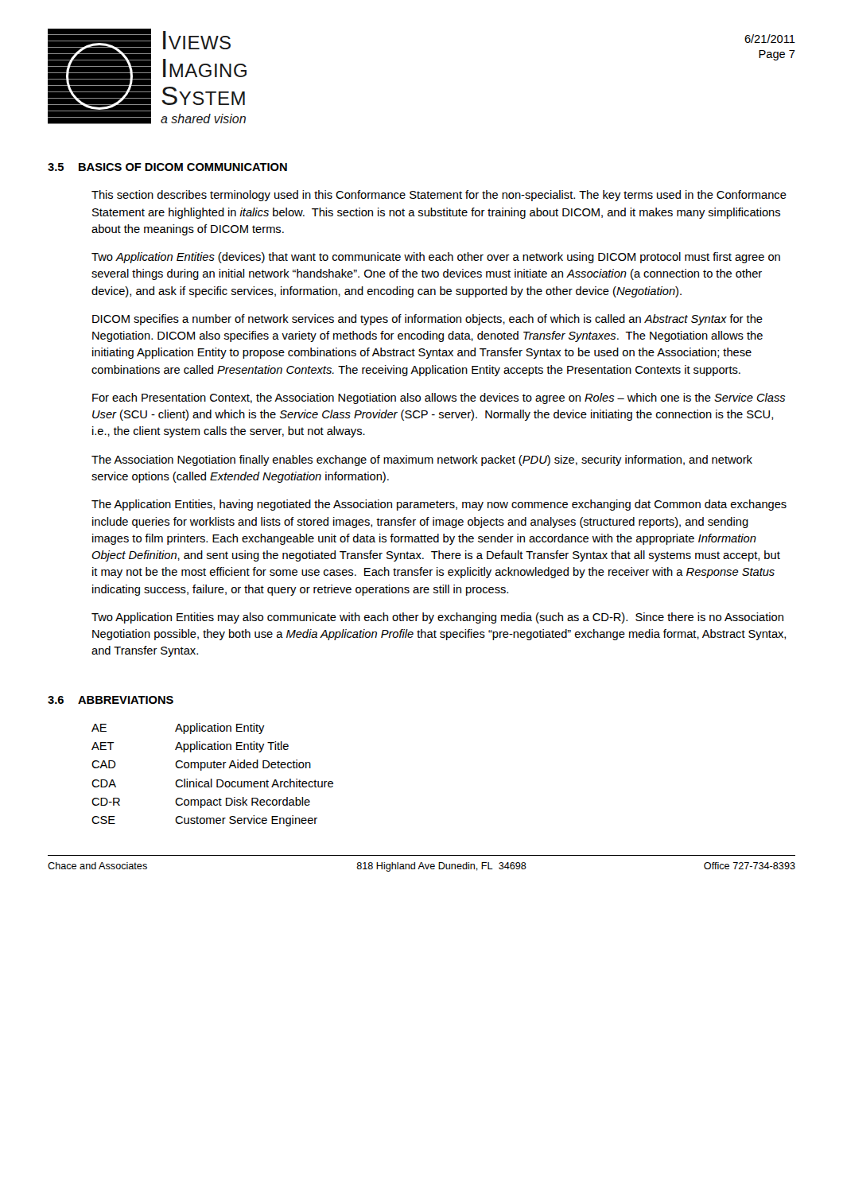6/21/2011
Page 7
IVIEWS
IMAGING
SYSTEM
a shared vision
3.5 BASICS OF DICOM COMMUNICATION
This section describes terminology used in this Conformance Statement for the non-specialist. The key terms used in the Conformance Statement are highlighted in italics below. This section is not a substitute for training about DICOM, and it makes many simplifications about the meanings of DICOM terms.
Two Application Entities (devices) that want to communicate with each other over a network using DICOM protocol must first agree on several things during an initial network “handshake”. One of the two devices must initiate an Association (a connection to the other device), and ask if specific services, information, and encoding can be supported by the other device (Negotiation).
DICOM specifies a number of network services and types of information objects, each of which is called an Abstract Syntax for the Negotiation. DICOM also specifies a variety of methods for encoding data, denoted Transfer Syntaxes. The Negotiation allows the initiating Application Entity to propose combinations of Abstract Syntax and Transfer Syntax to be used on the Association; these combinations are called Presentation Contexts. The receiving Application Entity accepts the Presentation Contexts it supports.
For each Presentation Context, the Association Negotiation also allows the devices to agree on Roles – which one is the Service Class User (SCU - client) and which is the Service Class Provider (SCP - server). Normally the device initiating the connection is the SCU, i.e., the client system calls the server, but not always.
The Association Negotiation finally enables exchange of maximum network packet (PDU) size, security information, and network service options (called Extended Negotiation information).
The Application Entities, having negotiated the Association parameters, may now commence exchanging dat Common data exchanges include queries for worklists and lists of stored images, transfer of image objects and analyses (structured reports), and sending images to film printers. Each exchangeable unit of data is formatted by the sender in accordance with the appropriate Information Object Definition, and sent using the negotiated Transfer Syntax. There is a Default Transfer Syntax that all systems must accept, but it may not be the most efficient for some use cases. Each transfer is explicitly acknowledged by the receiver with a Response Status indicating success, failure, or that query or retrieve operations are still in process.
Two Application Entities may also communicate with each other by exchanging media (such as a CD-R). Since there is no Association Negotiation possible, they both use a Media Application Profile that specifies “pre-negotiated” exchange media format, Abstract Syntax, and Transfer Syntax.
3.6 ABBREVIATIONS
| AE | Application Entity |
| AET | Application Entity Title |
| CAD | Computer Aided Detection |
| CDA | Clinical Document Architecture |
| CD-R | Compact Disk Recordable |
| CSE | Customer Service Engineer |
Chace and Associates
818 Highland Ave Dunedin, FL 34698
Office 727-734-8393